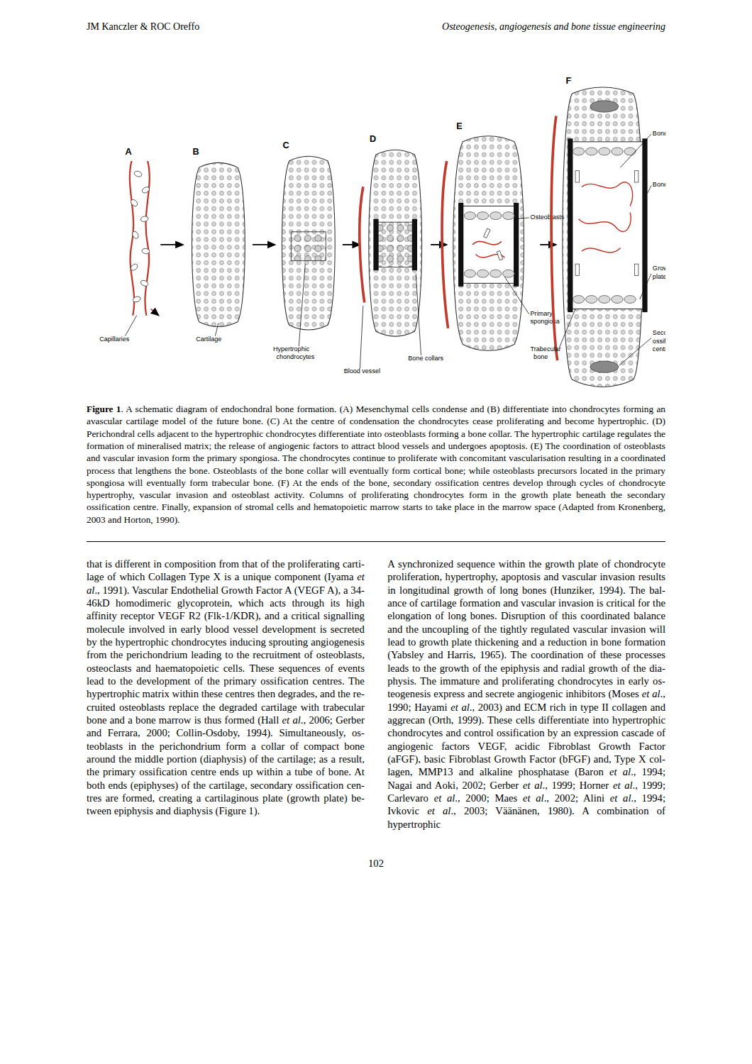JM Kanczler & ROC Oreffo
Osteogenesis, angiogenesis and bone tissue engineering
A Capillaries B Cartilage C Hypertrophic chondrocytes D Blood vessel Bone collars E Osteoblasts Primary spongiosa F Bone marrow Bone Growth plate Secondary ossification centre Trabecular bone
Figure 1. A schematic diagram of endochondral bone formation. (A) Mesenchymal cells condense and (B) differentiate into chondrocytes forming an avascular cartilage model of the future bone. (C) At the centre of condensation the chondrocytes cease proliferating and become hypertrophic. (D) Perichondral cells adjacent to the hypertrophic chondrocytes differentiate into osteoblasts forming a bone collar. The hypertrophic cartilage regulates the formation of mineralised matrix; the release of angiogenic factors to attract blood vessels and undergoes apoptosis. (E) The coordination of osteoblasts and vascular invasion form the primary spongiosa. The chondrocytes continue to proliferate with concomitant vascularisation resulting in a coordinated process that lengthens the bone. Osteoblasts of the bone collar will eventually form cortical bone; while osteoblasts precursors located in the primary spongiosa will eventually form trabecular bone. (F) At the ends of the bone, secondary ossification centres develop through cycles of chondrocyte hypertrophy, vascular invasion and osteoblast activity. Columns of proliferating chondrocytes form in the growth plate beneath the secondary ossification centre. Finally, expansion of stromal cells and hematopoietic marrow starts to take place in the marrow space (Adapted from Kronenberg, 2003 and Horton, 1990).
that is different in composition from that of the proliferating cartilage of which Collagen Type X is a unique component (Iyama et al., 1991). Vascular Endothelial Growth Factor A (VEGF A), a 34-46kD homodimeric glycoprotein, which acts through its high affinity receptor VEGF R2 (Flk-1/KDR), and a critical signalling molecule involved in early blood vessel development is secreted by the hypertrophic chondrocytes inducing sprouting angiogenesis from the perichondrium leading to the recruitment of osteoblasts, osteoclasts and haematopoietic cells. These sequences of events lead to the development of the primary ossification centres. The hypertrophic matrix within these centres then degrades, and the recruited osteoblasts replace the degraded cartilage with trabecular bone and a bone marrow is thus formed (Hall et al., 2006; Gerber and Ferrara, 2000; Collin-Osdoby, 1994). Simultaneously, osteoblasts in the perichondrium form a collar of compact bone around the middle portion (diaphysis) of the cartilage; as a result, the primary ossification centre ends up within a tube of bone. At both ends (epiphyses) of the cartilage, secondary ossification centres are formed, creating a cartilaginous plate (growth plate) between epiphysis and diaphysis (Figure 1).
A synchronized sequence within the growth plate of chondrocyte proliferation, hypertrophy, apoptosis and vascular invasion results in longitudinal growth of long bones (Hunziker, 1994). The balance of cartilage formation and vascular invasion is critical for the elongation of long bones. Disruption of this coordinated balance and the uncoupling of the tightly regulated vascular invasion will lead to growth plate thickening and a reduction in bone formation (Yabsley and Harris, 1965). The coordination of these processes leads to the growth of the epiphysis and radial growth of the diaphysis. The immature and proliferating chondrocytes in early osteogenesis express and secrete angiogenic inhibitors (Moses et al., 1990; Hayami et al., 2003) and ECM rich in type II collagen and aggrecan (Orth, 1999). These cells differentiate into hypertrophic chondrocytes and control ossification by an expression cascade of angiogenic factors VEGF, acidic Fibroblast Growth Factor (aFGF), basic Fibroblast Growth Factor (bFGF) and, Type X collagen, MMP13 and alkaline phosphatase (Baron et al., 1994; Nagai and Aoki, 2002; Gerber et al., 1999; Horner et al., 1999; Carlevaro et al., 2000; Maes et al., 2002; Alini et al., 1994; Ivkovic et al., 2003; Väänänen, 1980). A combination of hypertrophic
102